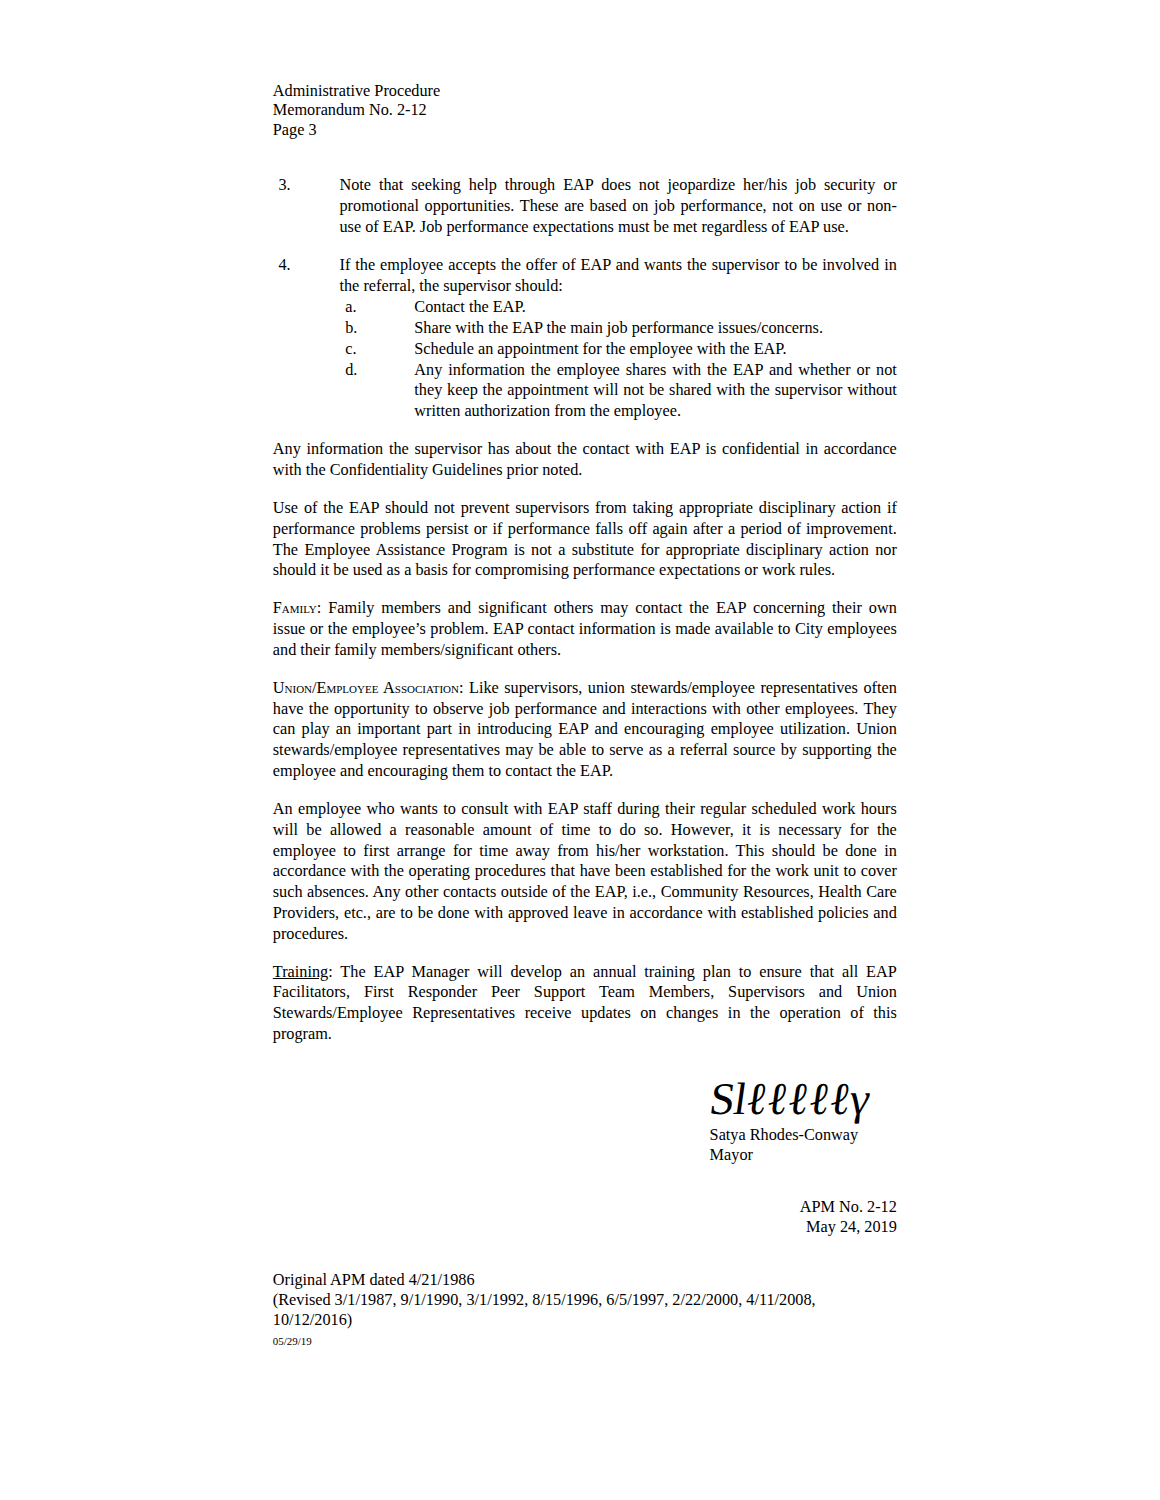Administrative Procedure
Memorandum No. 2-12
Page 3
3.
Note that seeking help through EAP does not jeopardize her/his job security or promotional opportunities. These are based on job performance, not on use or non-use of EAP. Job performance expectations must be met regardless of EAP use.
4.
If the employee accepts the offer of EAP and wants the supervisor to be involved in the referral, the supervisor should:
a.
Contact the EAP.
b.
Share with the EAP the main job performance issues/concerns.
c.
Schedule an appointment for the employee with the EAP.
d.
Any information the employee shares with the EAP and whether or not they keep the appointment will not be shared with the supervisor without written authorization from the employee.
Any information the supervisor has about the contact with EAP is confidential in accordance with the Confidentiality Guidelines prior noted.
Use of the EAP should not prevent supervisors from taking appropriate disciplinary action if performance problems persist or if performance falls off again after a period of improvement. The Employee Assistance Program is not a substitute for appropriate disciplinary action nor should it be used as a basis for compromising performance expectations or work rules.
Family: Family members and significant others may contact the EAP concerning their own issue or the employee’s problem. EAP contact information is made available to City employees and their family members/significant others.
Union/Employee Association: Like supervisors, union stewards/employee representatives often have the opportunity to observe job performance and interactions with other employees. They can play an important part in introducing EAP and encouraging employee utilization. Union stewards/employee representatives may be able to serve as a referral source by supporting the employee and encouraging them to contact the EAP.
An employee who wants to consult with EAP staff during their regular scheduled work hours will be allowed a reasonable amount of time to do so. However, it is necessary for the employee to first arrange for time away from his/her workstation. This should be done in accordance with the operating procedures that have been established for the work unit to cover such absences. Any other contacts outside of the EAP, i.e., Community Resources, Health Care Providers, etc., are to be done with approved leave in accordance with established policies and procedures.
Training: The EAP Manager will develop an annual training plan to ensure that all EAP Facilitators, First Responder Peer Support Team Members, Supervisors and Union Stewards/Employee Representatives receive updates on changes in the operation of this program.
Slℓℓℓℓℓγ
Satya Rhodes-Conway
Mayor
APM No. 2-12
May 24, 2019
Original APM dated 4/21/1986
(Revised 3/1/1987, 9/1/1990, 3/1/1992, 8/15/1996, 6/5/1997, 2/22/2000, 4/11/2008, 10/12/2016)
05/29/19